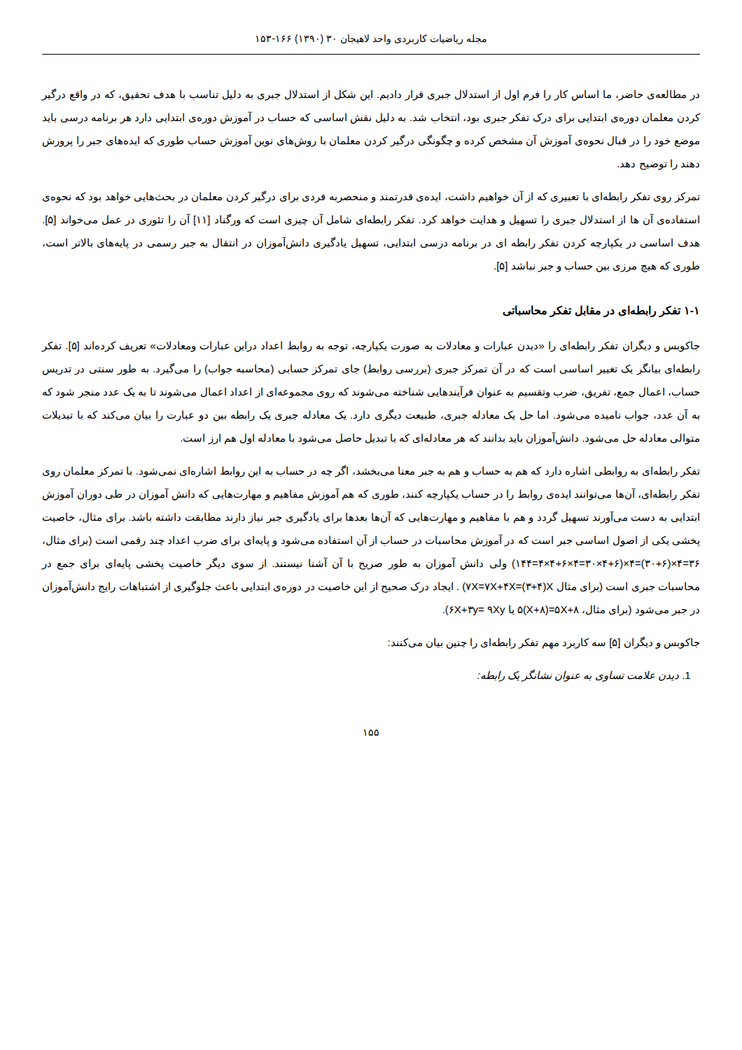مجله ریاضیات کاربردی واحد لاهیجان ۳۰ (۱۳۹۰) ۱۶۶-۱۵۳
در مطالعه‌ی حاضر، ما اساس کار را فرم اول از استدلال جبری قرار دادیم. این شکل از استدلال جبری به دلیل تناسب با هدف تحقیق، که در واقع درگیر کردن معلمان دوره‌ی ابتدایی برای درک تفکر جبری بود، انتخاب شد. به دلیل نقش اساسی که حساب در آموزش دوره‌ی ابتدایی دارد هر برنامه درسی باید موضع خود را در قبال نحوه‌ی آموزش آن مشخص کرده و چگونگی درگیر کردن معلمان با روش‌های نوین آموزش حساب طوری که ایده‌های جبر را پرورش دهند را توضیح دهد.
تمرکز روی تفکر رابطه‌ای با تعبیری که از آن خواهیم داشت، ایده‌ی قدرتمند و منحصربه فردی برای درگیر کردن معلمان در بحث‌هایی خواهد بود که نحوه‌ی استفاده‌ی آن ها از استدلال جبری را تسهیل و هدایت خواهد کرد. تفکر رابطه‌ای شامل آن چیزی است که ورگناد [۱۱] آن را تئوری در عمل می‌خواند [۵]. هدف اساسی در یکپارچه کردن تفکر رابطه ای در برنامه درسی ابتدایی، تسهیل یادگیری دانش‌آموزان در انتقال به جبر رسمی در پایه‌های بالاتر است، طوری که هیچ مرزی بین حساب و جبر نباشد [۵].
۱-۱ تفکر رابطه‌ای در مقابل تفکر محاسباتی
جاکوبس و دیگران تفکر رابطه‌ای را «دیدن عبارات و معادلات به صورت یکپارچه، توجه به روابط اعداد دراین عبارات ومعادلات» تعریف کرده‌اند [۵]. تفکر رابطه‌ای بیانگر یک تغییر اساسی است که در آن تمرکز جبری (بررسی روابط) جای تمرکز حسابی (محاسبه جواب) را می‌گیرد. به طور سنتی در تدریس حساب، اعمال جمع، تفریق، ضرب وتقسیم به عنوان فرآیندهایی شناخته می‌شوند که روی مجموعه‌ای از اعداد اعمال می‌شوند تا به یک عدد منجر شود که به آن عدد، جواب نامیده می‌شود. اما حل یک معادله جبری، طبیعت دیگری دارد. یک معادله جبری یک رابطه بین دو عبارت را بیان می‌کند که با تبدیلات متوالی معادله حل می‌شود. دانش‌آموزان باید بدانند که هر معادله‌ای که با تبدیل حاصل می‌شود با معادله اول هم ارز است.
تفکر رابطه‌ای به روابطی اشاره دارد که هم به حساب و هم به جبر معنا می‌بخشد، اگر چه در حساب به این روابط اشاره‌ای نمی‌شود. با تمرکز معلمان روی تفکر رابطه‌ای، آن‌ها می‌توانند ایده‌ی روابط را در حساب یکپارچه کنند، طوری که هم آموزش مفاهیم و مهارت‌هایی که دانش آموزان در طی دوران آموزش ابتدایی به دست می‌آورند تسهیل گردد و هم با مفاهیم و مهارت‌هایی که آن‌ها بعدها برای یادگیری جبر نیاز دارند مطابقت داشته باشد. برای مثال، خاصیت پخشی یکی از اصول اساسی جبر است که در آموزش محاسبات در حساب از آن استفاده می‌شود و پایه‌ای برای ضرب اعداد چند رقمی است (برای مثال،۱۴۴=۴×۴+۶×۴=۳۰×۴+۶)×۴=(۳۰+۶)×۴=۳۶) ولی دانش آموزان به طور صریح با آن آشنا نیستند. از سوی دیگر خاصیت پخشی پایه‌ای برای جمع در محاسبات جبری است (برای مثال ۷X=۷X+۴X=(۳+۴)X) . ایجاد درک صحیح از این خاصیت در دوره‌ی ابتدایی باعث جلوگیری از اشتباهات رایج دانش‌آموزان در جبر می‌شود (برای مثال، ۵(X+۸)=۵X+۸ یا ۶X+۳y= ۹Xy).
جاکوبس و دیگران [۵] سه کاربرد مهم تفکر رابطه‌ای را چنین بیان می‌کنند:
دیدن علامت تساوی به عنوان نشانگر یک رابطه:
۱۵۵